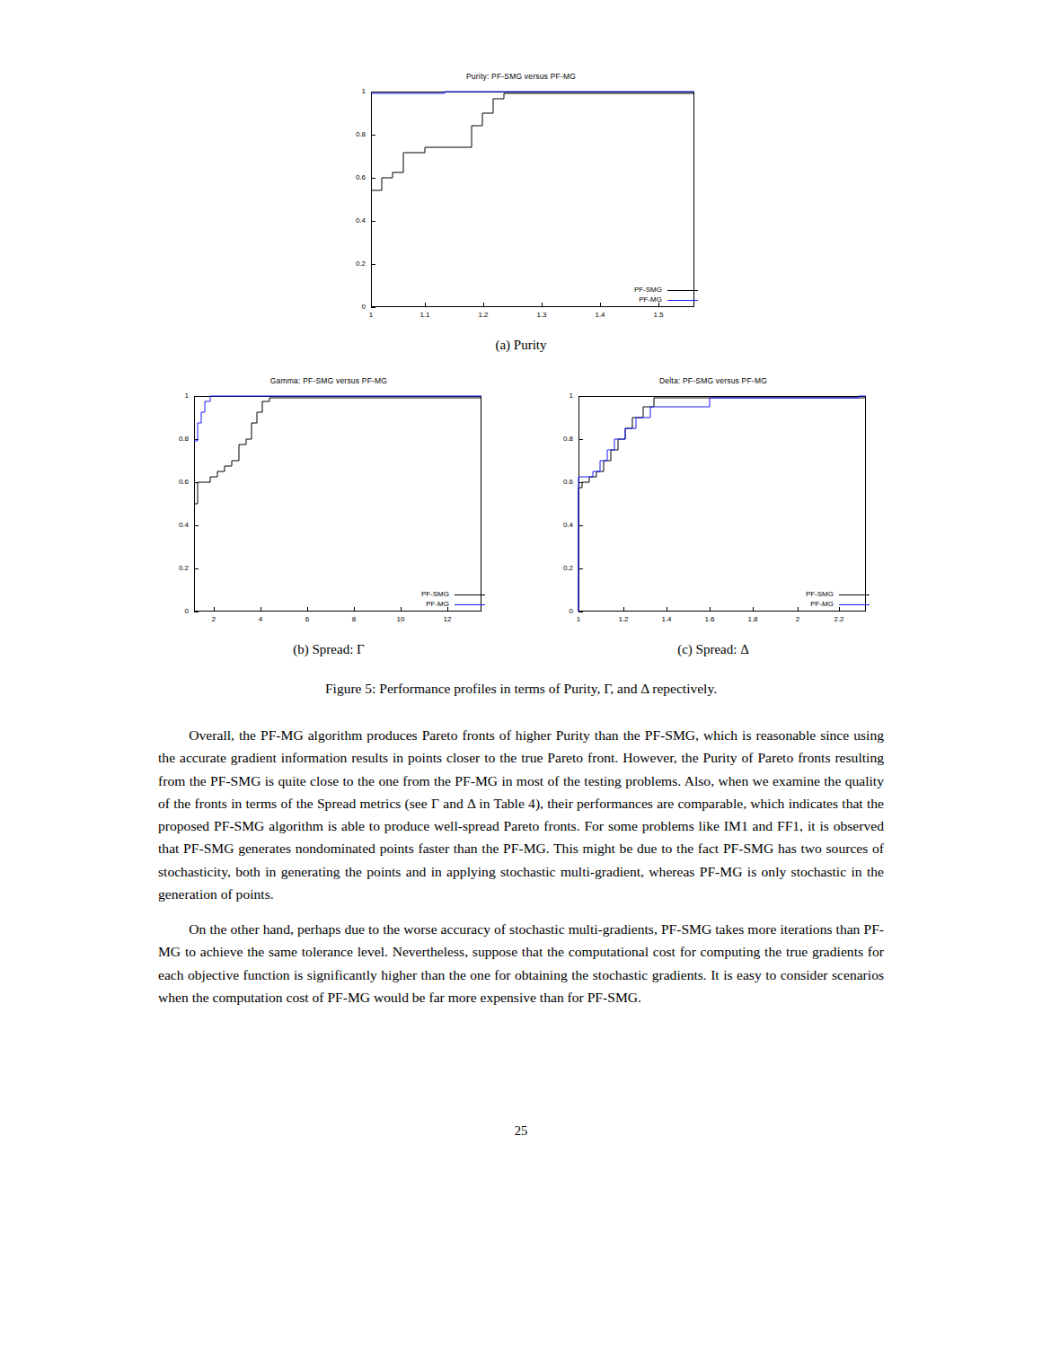Purity: PF-SMG versus PF-MG
1
0.8
0.6
0.4
0.2
0
1
1.1
1.2
1.3
1.4
1.5
PF-SMG
PF-MG
(a) Purity
Gamma: PF-SMG versus PF-MG
1
0.8
0.6
0.4
0.2
0
2
4
6
8
10
12
PF-SMG
PF-MG
(b) Spread: Γ
Delta: PF-SMG versus PF-MG
1
0.8
0.6
0.4
0.2
0
1
1.2
1.4
1.6
1.8
2
2.2
PF-SMG
PF-MG
(c) Spread: Δ
Figure 5: Performance profiles in terms of Purity, Γ, and Δ repectively.
Overall, the PF-MG algorithm produces Pareto fronts of higher Purity than the PF-SMG, which is reasonable since using the accurate gradient information results in points closer to the true Pareto front. However, the Purity of Pareto fronts resulting from the PF-SMG is quite close to the one from the PF-MG in most of the testing problems. Also, when we examine the quality of the fronts in terms of the Spread metrics (see Γ and Δ in Table 4), their performances are comparable, which indicates that the proposed PF-SMG algorithm is able to produce well-spread Pareto fronts. For some problems like IM1 and FF1, it is observed that PF-SMG generates nondominated points faster than the PF-MG. This might be due to the fact PF-SMG has two sources of stochasticity, both in generating the points and in applying stochastic multi-gradient, whereas PF-MG is only stochastic in the generation of points.
On the other hand, perhaps due to the worse accuracy of stochastic multi-gradients, PF-SMG takes more iterations than PF-MG to achieve the same tolerance level. Nevertheless, suppose that the computational cost for computing the true gradients for each objective function is significantly higher than the one for obtaining the stochastic gradients. It is easy to consider scenarios when the computation cost of PF-MG would be far more expensive than for PF-SMG.
25